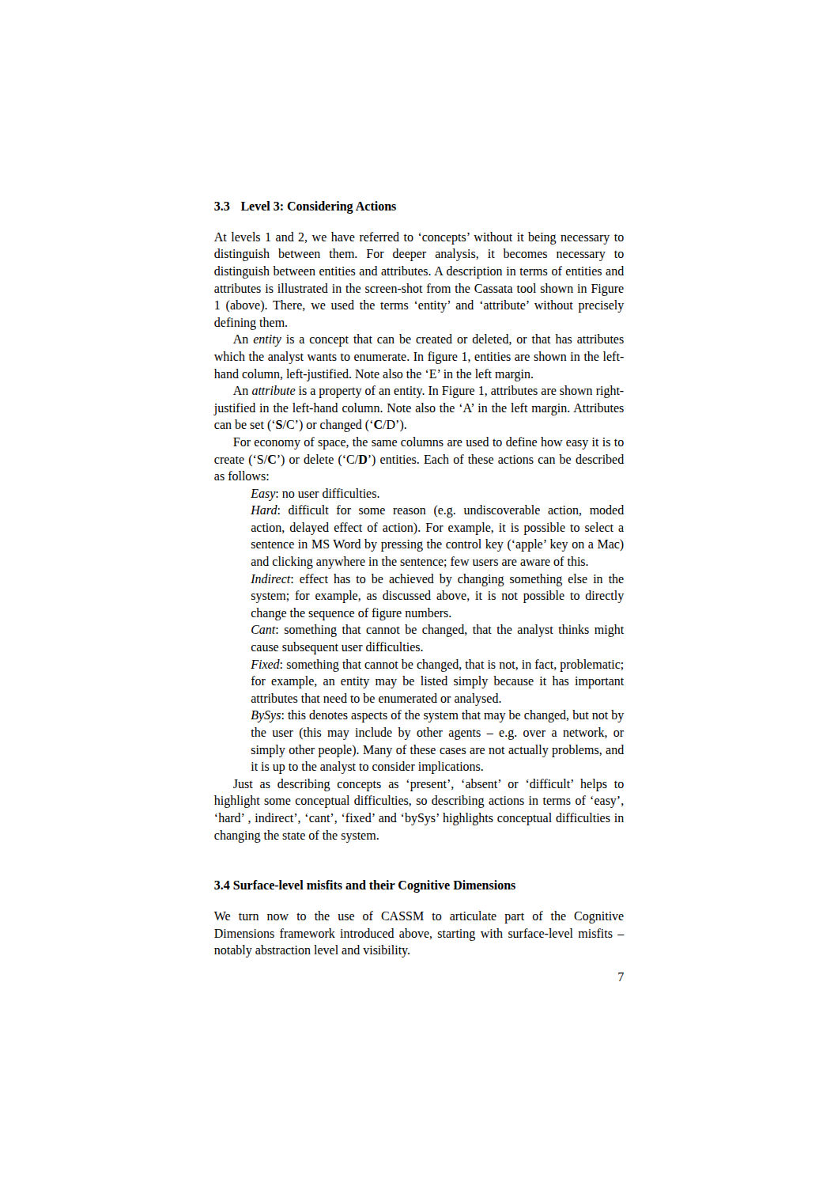3.3 Level 3: Considering Actions
At levels 1 and 2, we have referred to ‘concepts’ without it being necessary to distinguish between them. For deeper analysis, it becomes necessary to distinguish between entities and attributes. A description in terms of entities and attributes is illustrated in the screen-shot from the Cassata tool shown in Figure 1 (above). There, we used the terms ‘entity’ and ‘attribute’ without precisely defining them.
An entity is a concept that can be created or deleted, or that has attributes which the analyst wants to enumerate. In figure 1, entities are shown in the left-hand column, left-justified. Note also the ‘E’ in the left margin.
An attribute is a property of an entity. In Figure 1, attributes are shown right-justified in the left-hand column. Note also the ‘A’ in the left margin. Attributes can be set (‘S/C’) or changed (‘C/D’).
For economy of space, the same columns are used to define how easy it is to create (‘S/C’) or delete (‘C/D’) entities. Each of these actions can be described as follows:
Easy
Easy: no user difficulties.
Hard
Hard: difficult for some reason (e.g. undiscoverable action, moded action, delayed effect of action). For example, it is possible to select a sentence in MS Word by pressing the control key (‘apple’ key on a Mac) and clicking anywhere in the sentence; few users are aware of this.
Indirect
Indirect: effect has to be achieved by changing something else in the system; for example, as discussed above, it is not possible to directly change the sequence of figure numbers.
Cant
Cant: something that cannot be changed, that the analyst thinks might cause subsequent user difficulties.
Fixed
Fixed: something that cannot be changed, that is not, in fact, problematic; for example, an entity may be listed simply because it has important attributes that need to be enumerated or analysed.
BySys
BySys: this denotes aspects of the system that may be changed, but not by the user (this may include by other agents – e.g. over a network, or simply other people). Many of these cases are not actually problems, and it is up to the analyst to consider implications.
Just as describing concepts as ‘present’, ‘absent’ or ‘difficult’ helps to highlight some conceptual difficulties, so describing actions in terms of ‘easy’, ‘hard’ , indirect’, ‘cant’, ‘fixed’ and ‘bySys’ highlights conceptual difficulties in changing the state of the system.
3.4 Surface-level misfits and their Cognitive Dimensions
We turn now to the use of CASSM to articulate part of the Cognitive Dimensions framework introduced above, starting with surface-level misfits – notably abstraction level and visibility.
7